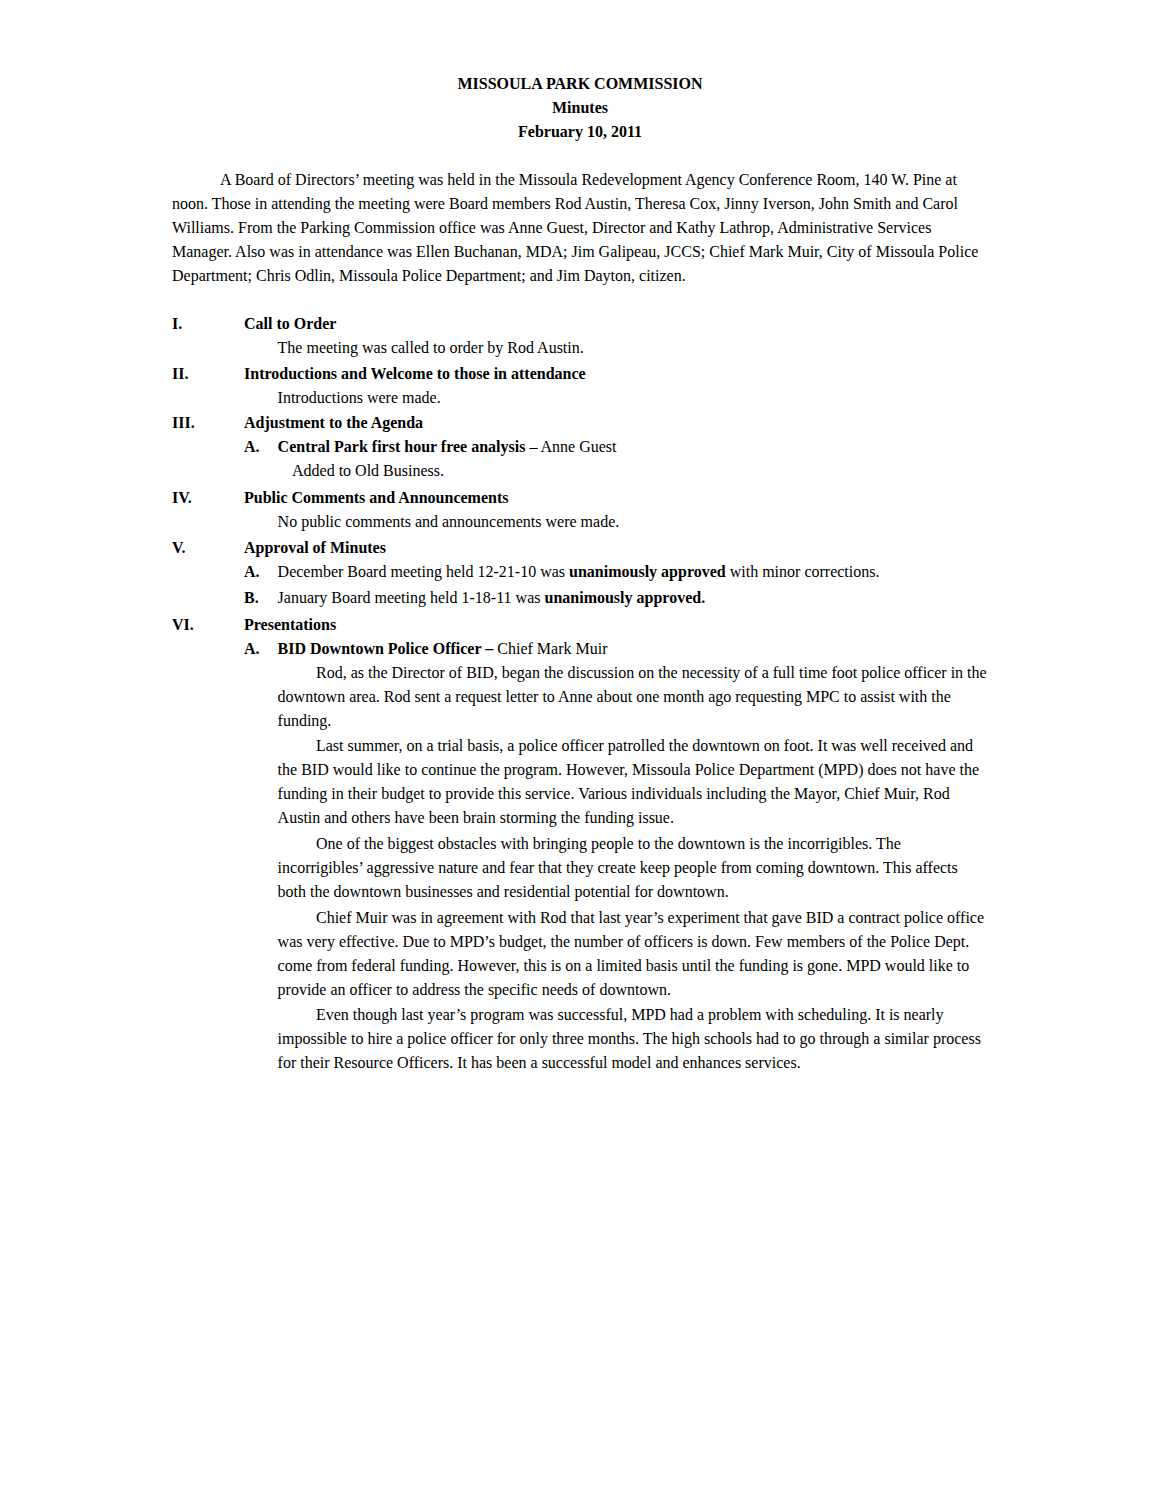Missoula Park Commission
Minutes
February 10, 2011
A Board of Directors’ meeting was held in the Missoula Redevelopment Agency Conference Room, 140 W. Pine at noon. Those in attending the meeting were Board members Rod Austin, Theresa Cox, Jinny Iverson, John Smith and Carol Williams. From the Parking Commission office was Anne Guest, Director and Kathy Lathrop, Administrative Services Manager. Also was in attendance was Ellen Buchanan, MDA; Jim Galipeau, JCCS; Chief Mark Muir, City of Missoula Police Department; Chris Odlin, Missoula Police Department; and Jim Dayton, citizen.
I. Call to Order
The meeting was called to order by Rod Austin.
II. Introductions and Welcome to those in attendance
Introductions were made.
III. Adjustment to the Agenda
A. Central Park first hour free analysis – Anne Guest
Added to Old Business.
IV. Public Comments and Announcements
No public comments and announcements were made.
V. Approval of Minutes
A. December Board meeting held 12-21-10 was unanimously approved with minor corrections.
B. January Board meeting held 1-18-11 was unanimously approved.
VI. Presentations
A. BID Downtown Police Officer – Chief Mark Muir
Rod, as the Director of BID, began the discussion on the necessity of a full time foot police officer in the downtown area. Rod sent a request letter to Anne about one month ago requesting MPC to assist with the funding.
Last summer, on a trial basis, a police officer patrolled the downtown on foot. It was well received and the BID would like to continue the program. However, Missoula Police Department (MPD) does not have the funding in their budget to provide this service. Various individuals including the Mayor, Chief Muir, Rod Austin and others have been brain storming the funding issue.
One of the biggest obstacles with bringing people to the downtown is the incorrigibles. The incorrigibles’ aggressive nature and fear that they create keep people from coming downtown. This affects both the downtown businesses and residential potential for downtown.
Chief Muir was in agreement with Rod that last year’s experiment that gave BID a contract police office was very effective. Due to MPD’s budget, the number of officers is down. Few members of the Police Dept. come from federal funding. However, this is on a limited basis until the funding is gone. MPD would like to provide an officer to address the specific needs of downtown.
Even though last year’s program was successful, MPD had a problem with scheduling. It is nearly impossible to hire a police officer for only three months. The high schools had to go through a similar process for their Resource Officers. It has been a successful model and enhances services.